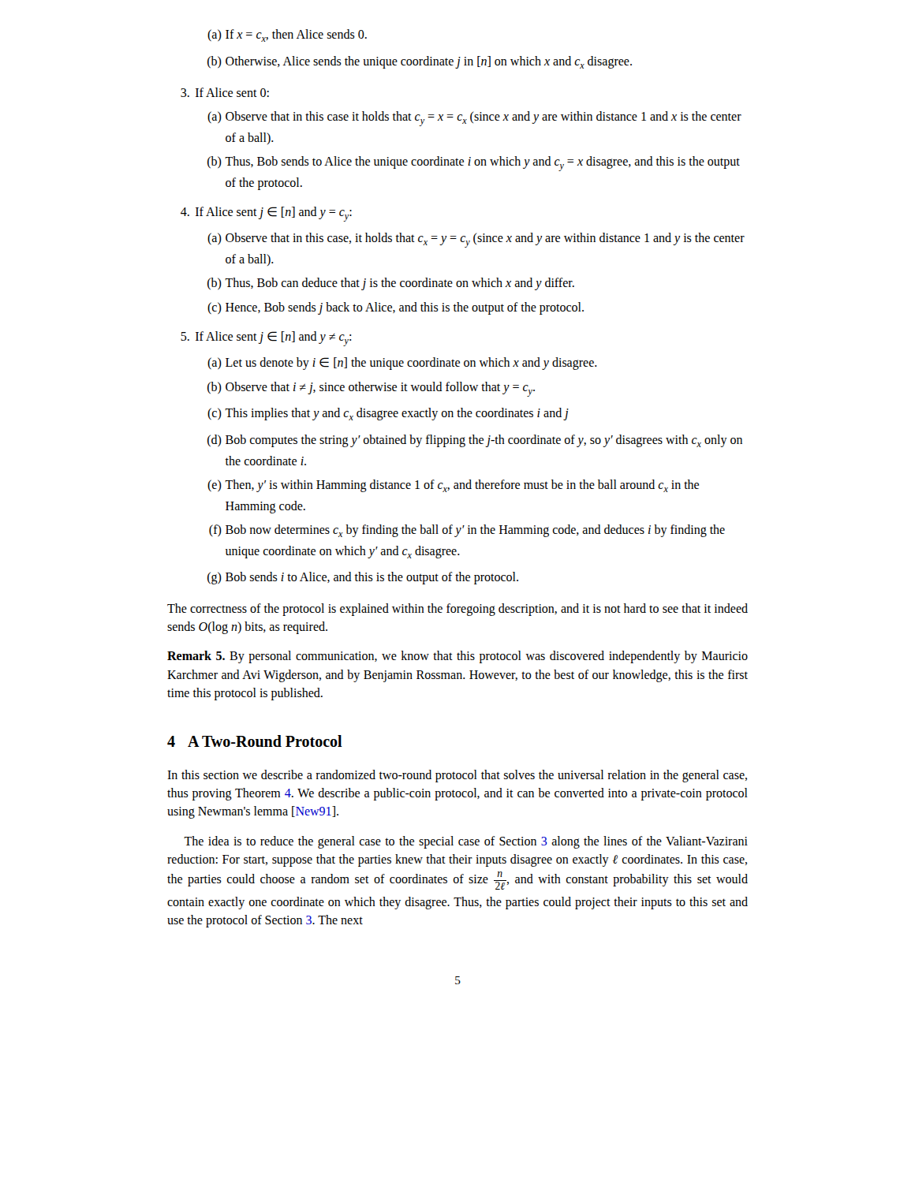(a) If x = cx, then Alice sends 0.
(b) Otherwise, Alice sends the unique coordinate j in [n] on which x and cx disagree.
3. If Alice sent 0:
(a) Observe that in this case it holds that cy = x = cx (since x and y are within distance 1 and x is the center of a ball).
(b) Thus, Bob sends to Alice the unique coordinate i on which y and cy = x disagree, and this is the output of the protocol.
4. If Alice sent j ∈ [n] and y = cy:
(a) Observe that in this case, it holds that cx = y = cy (since x and y are within distance 1 and y is the center of a ball).
(b) Thus, Bob can deduce that j is the coordinate on which x and y differ.
(c) Hence, Bob sends j back to Alice, and this is the output of the protocol.
5. If Alice sent j ∈ [n] and y ≠ cy:
(a) Let us denote by i ∈ [n] the unique coordinate on which x and y disagree.
(b) Observe that i ≠ j, since otherwise it would follow that y = cy.
(c) This implies that y and cx disagree exactly on the coordinates i and j
(d) Bob computes the string y′ obtained by flipping the j-th coordinate of y, so y′ disagrees with cx only on the coordinate i.
(e) Then, y′ is within Hamming distance 1 of cx, and therefore must be in the ball around cx in the Hamming code.
(f) Bob now determines cx by finding the ball of y′ in the Hamming code, and deduces i by finding the unique coordinate on which y′ and cx disagree.
(g) Bob sends i to Alice, and this is the output of the protocol.
The correctness of the protocol is explained within the foregoing description, and it is not hard to see that it indeed sends O(log n) bits, as required.
Remark 5. By personal communication, we know that this protocol was discovered independently by Mauricio Karchmer and Avi Wigderson, and by Benjamin Rossman. However, to the best of our knowledge, this is the first time this protocol is published.
4 A Two-Round Protocol
In this section we describe a randomized two-round protocol that solves the universal relation in the general case, thus proving Theorem 4. We describe a public-coin protocol, and it can be converted into a private-coin protocol using Newman's lemma [New91].
The idea is to reduce the general case to the special case of Section 3 along the lines of the Valiant-Vazirani reduction: For start, suppose that the parties knew that their inputs disagree on exactly ℓ coordinates. In this case, the parties could choose a random set of coordinates of size n 2ℓ, and with constant probability this set would contain exactly one coordinate on which they disagree. Thus, the parties could project their inputs to this set and use the protocol of Section 3. The next
5